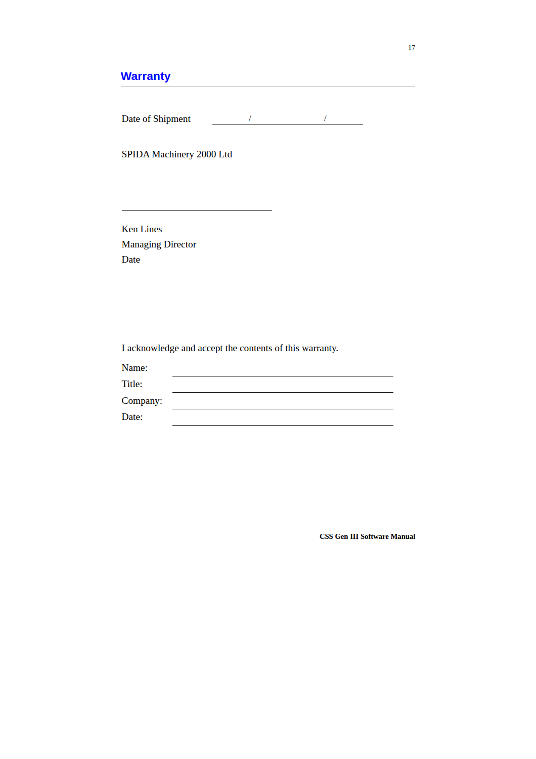17
Warranty
Date of Shipment
//
SPIDA Machinery 2000 Ltd
Ken Lines
Managing Director
Date
I acknowledge and accept the contents of this warranty.
| Name: | |
| Title: | |
| Company: | |
| Date: | |
CSS Gen III Software Manual